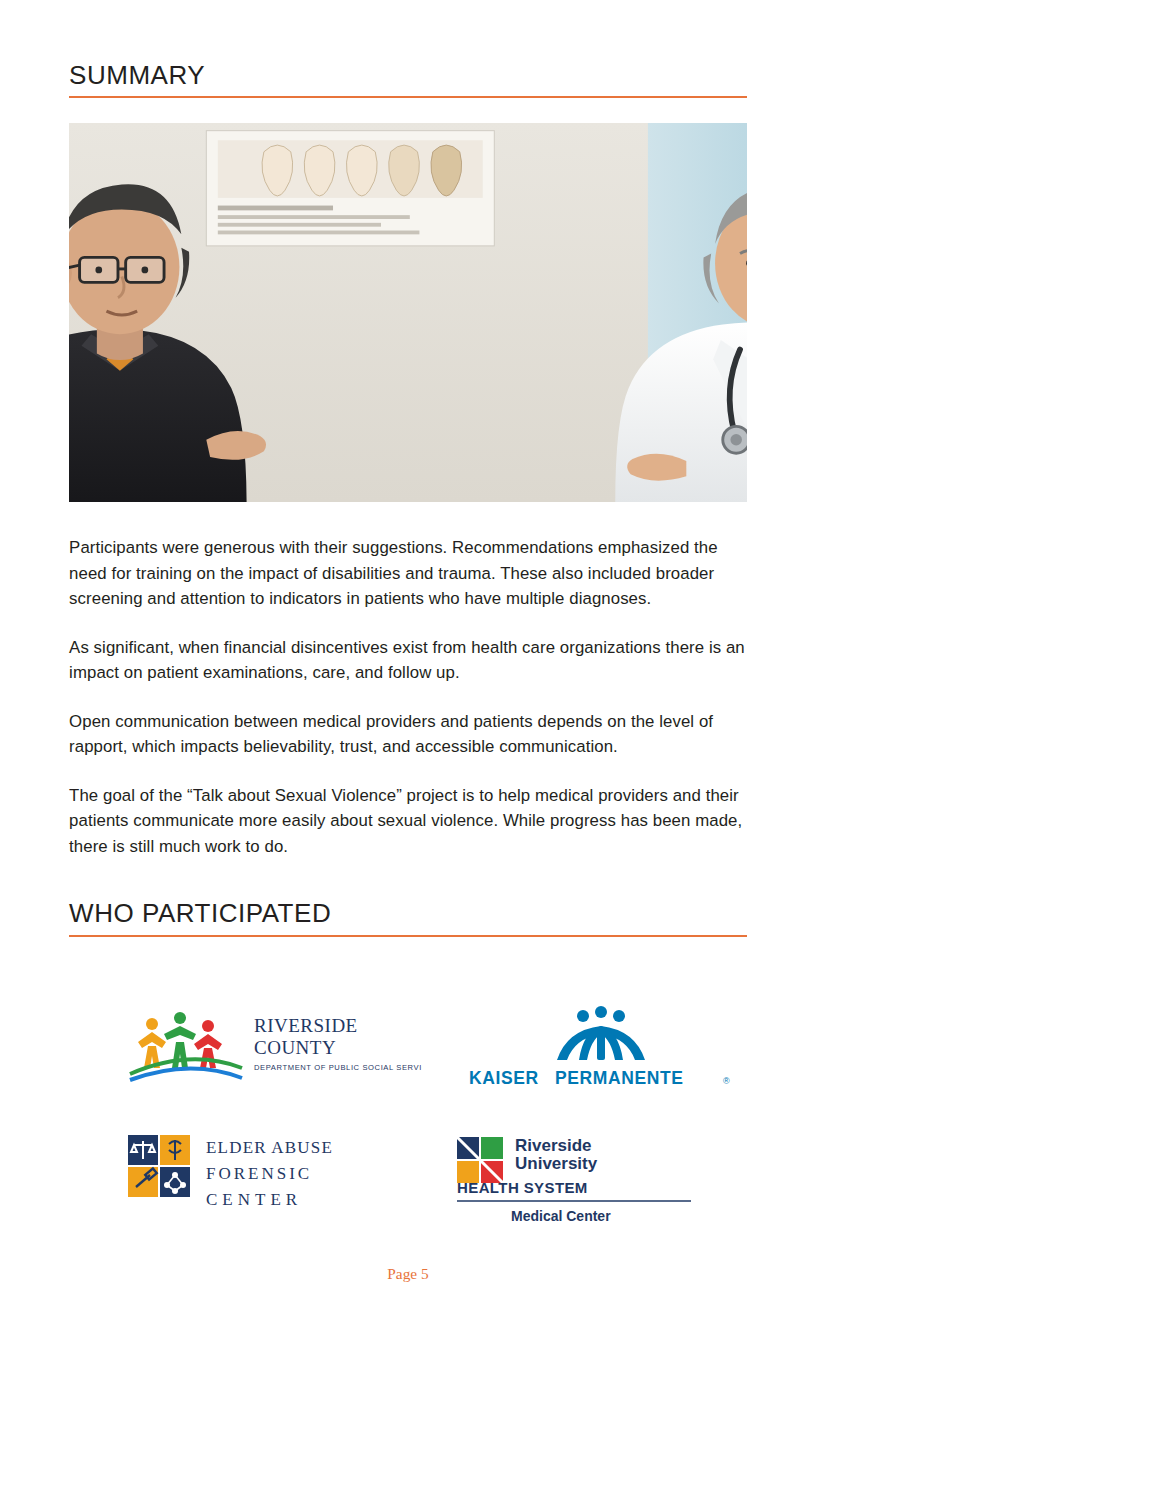SUMMARY
Participants were generous with their suggestions. Recommendations emphasized the need for training on the impact of disabilities and trauma. These also included broader screening and attention to indicators in patients who have multiple diagnoses.
As significant, when financial disincentives exist from health care organizations there is an impact on patient examinations, care, and follow up.
Open communication between medical providers and patients depends on the level of rapport, which impacts believability, trust, and accessible communication.
The goal of the “Talk about Sexual Violence” project is to help medical providers and their patients communicate more easily about sexual violence. While progress has been made, there is still much work to do.
WHO PARTICIPATED
RIVERSIDE COUNTY DEPARTMENT OF PUBLIC SOCIAL SERVICES
KAISER PERMANENTE ®
ELDER ABUSE FORENSIC CENTER
Riverside University HEALTH SYSTEM Medical Center
Page 5